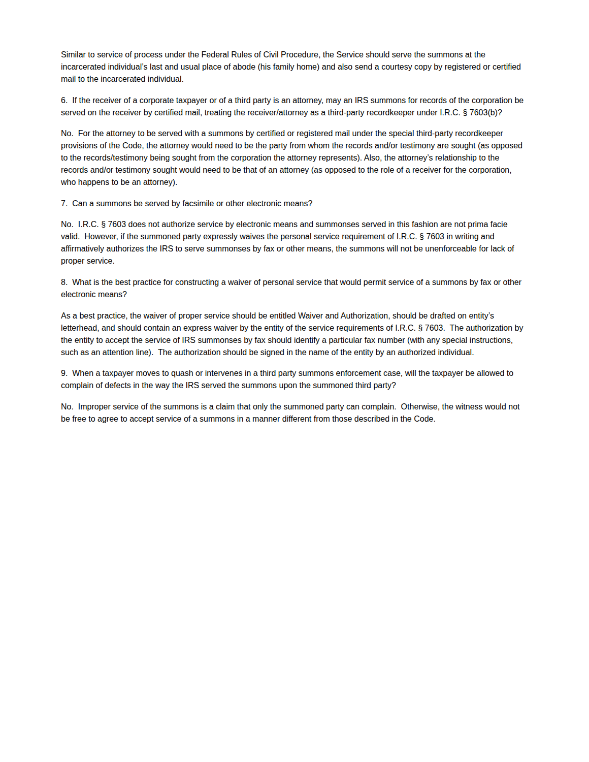Similar to service of process under the Federal Rules of Civil Procedure, the Service should serve the summons at the incarcerated individual’s last and usual place of abode (his family home) and also send a courtesy copy by registered or certified mail to the incarcerated individual.
6. If the receiver of a corporate taxpayer or of a third party is an attorney, may an IRS summons for records of the corporation be served on the receiver by certified mail, treating the receiver/attorney as a third-party recordkeeper under I.R.C. § 7603(b)?
No. For the attorney to be served with a summons by certified or registered mail under the special third-party recordkeeper provisions of the Code, the attorney would need to be the party from whom the records and/or testimony are sought (as opposed to the records/testimony being sought from the corporation the attorney represents). Also, the attorney’s relationship to the records and/or testimony sought would need to be that of an attorney (as opposed to the role of a receiver for the corporation, who happens to be an attorney).
7. Can a summons be served by facsimile or other electronic means?
No. I.R.C. § 7603 does not authorize service by electronic means and summonses served in this fashion are not prima facie valid. However, if the summoned party expressly waives the personal service requirement of I.R.C. § 7603 in writing and affirmatively authorizes the IRS to serve summonses by fax or other means, the summons will not be unenforceable for lack of proper service.
8. What is the best practice for constructing a waiver of personal service that would permit service of a summons by fax or other electronic means?
As a best practice, the waiver of proper service should be entitled Waiver and Authorization, should be drafted on entity’s letterhead, and should contain an express waiver by the entity of the service requirements of I.R.C. § 7603. The authorization by the entity to accept the service of IRS summonses by fax should identify a particular fax number (with any special instructions, such as an attention line). The authorization should be signed in the name of the entity by an authorized individual.
9. When a taxpayer moves to quash or intervenes in a third party summons enforcement case, will the taxpayer be allowed to complain of defects in the way the IRS served the summons upon the summoned third party?
No. Improper service of the summons is a claim that only the summoned party can complain. Otherwise, the witness would not be free to agree to accept service of a summons in a manner different from those described in the Code.